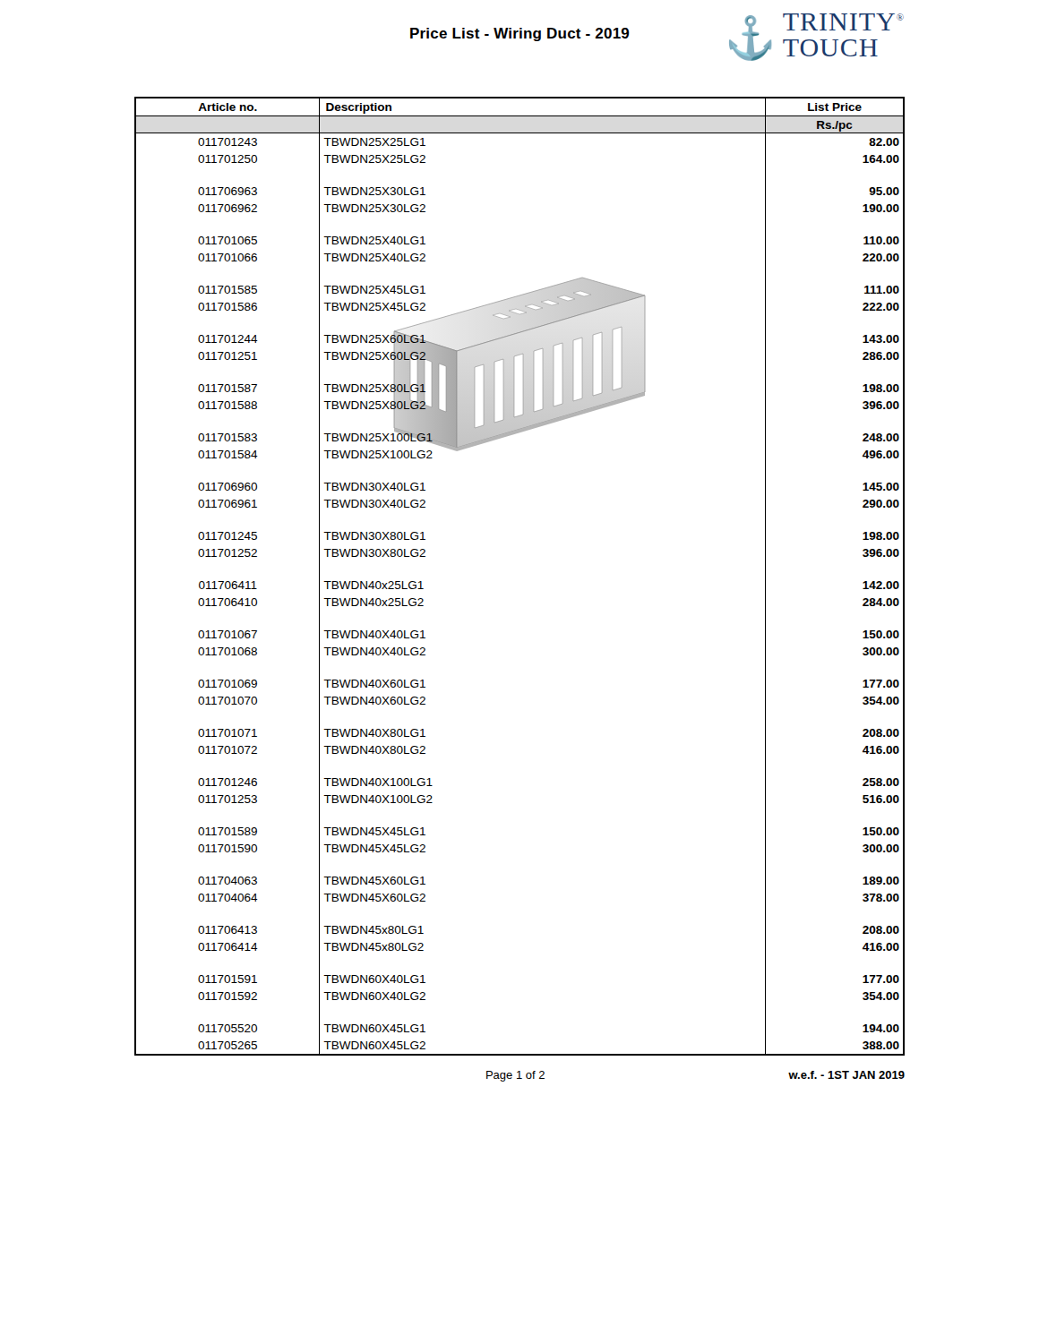Price List - Wiring Duct - 2019
⚓
TRINITY® TOUCH
| Article no. | Description | List Price |
| --- | --- | --- |
| | | Rs./pc |
| 011701243 | TBWDN25X25LG1 | 82.00 |
| 011701250 | TBWDN25X25LG2 | 164.00 |
| 011706963 | TBWDN25X30LG1 | 95.00 |
| 011706962 | TBWDN25X30LG2 | 190.00 |
| 011701065 | TBWDN25X40LG1 | 110.00 |
| 011701066 | TBWDN25X40LG2 | 220.00 |
| 011701585 | TBWDN25X45LG1 | 111.00 |
| 011701586 | TBWDN25X45LG2 | 222.00 |
| 011701244 | TBWDN25X60LG1 | 143.00 |
| 011701251 | TBWDN25X60LG2 | 286.00 |
| 011701587 | TBWDN25X80LG1 | 198.00 |
| 011701588 | TBWDN25X80LG2 | 396.00 |
| 011701583 | TBWDN25X100LG1 | 248.00 |
| 011701584 | TBWDN25X100LG2 | 496.00 |
| 011706960 | TBWDN30X40LG1 | 145.00 |
| 011706961 | TBWDN30X40LG2 | 290.00 |
| 011701245 | TBWDN30X80LG1 | 198.00 |
| 011701252 | TBWDN30X80LG2 | 396.00 |
| 011706411 | TBWDN40x25LG1 | 142.00 |
| 011706410 | TBWDN40x25LG2 | 284.00 |
| 011701067 | TBWDN40X40LG1 | 150.00 |
| 011701068 | TBWDN40X40LG2 | 300.00 |
| 011701069 | TBWDN40X60LG1 | 177.00 |
| 011701070 | TBWDN40X60LG2 | 354.00 |
| 011701071 | TBWDN40X80LG1 | 208.00 |
| 011701072 | TBWDN40X80LG2 | 416.00 |
| 011701246 | TBWDN40X100LG1 | 258.00 |
| 011701253 | TBWDN40X100LG2 | 516.00 |
| 011701589 | TBWDN45X45LG1 | 150.00 |
| 011701590 | TBWDN45X45LG2 | 300.00 |
| 011704063 | TBWDN45X60LG1 | 189.00 |
| 011704064 | TBWDN45X60LG2 | 378.00 |
| 011706413 | TBWDN45x80LG1 | 208.00 |
| 011706414 | TBWDN45x80LG2 | 416.00 |
| 011701591 | TBWDN60X40LG1 | 177.00 |
| 011701592 | TBWDN60X40LG2 | 354.00 |
| 011705520 | TBWDN60X45LG1 | 194.00 |
| 011705265 | TBWDN60X45LG2 | 388.00 |
Page 1 of 2
w.e.f. - 1ST JAN 2019